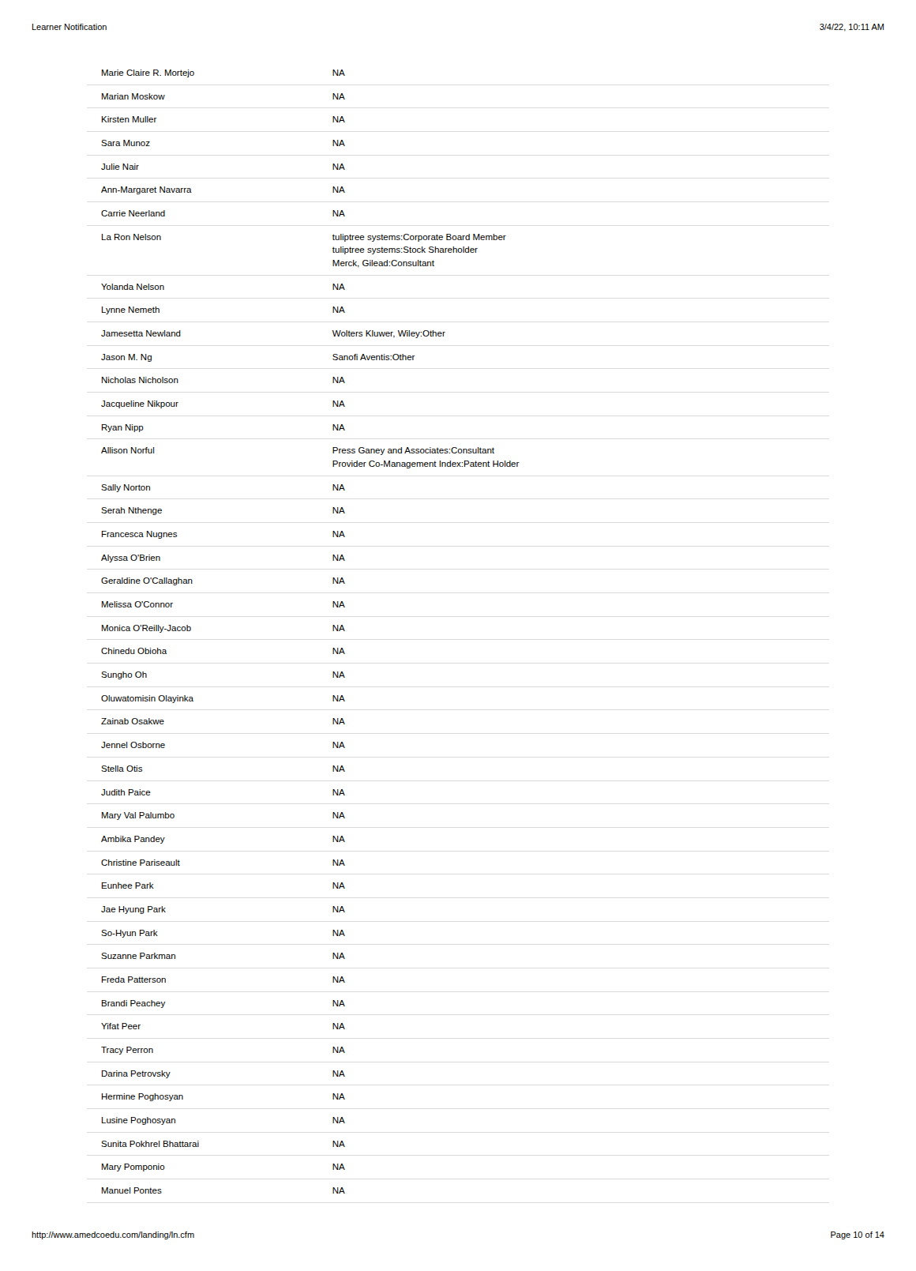Learner Notification
3/4/22, 10:11 AM
| Marie Claire R. Mortejo | NA |
| Marian Moskow | NA |
| Kirsten Muller | NA |
| Sara Munoz | NA |
| Julie Nair | NA |
| Ann-Margaret Navarra | NA |
| Carrie Neerland | NA |
| La Ron Nelson | tuliptree systems:Corporate Board Member tuliptree systems:Stock Shareholder Merck, Gilead:Consultant |
| Yolanda Nelson | NA |
| Lynne Nemeth | NA |
| Jamesetta Newland | Wolters Kluwer, Wiley:Other |
| Jason M. Ng | Sanofi Aventis:Other |
| Nicholas Nicholson | NA |
| Jacqueline Nikpour | NA |
| Ryan Nipp | NA |
| Allison Norful | Press Ganey and Associates:Consultant Provider Co-Management Index:Patent Holder |
| Sally Norton | NA |
| Serah Nthenge | NA |
| Francesca Nugnes | NA |
| Alyssa O'Brien | NA |
| Geraldine O'Callaghan | NA |
| Melissa O'Connor | NA |
| Monica O'Reilly-Jacob | NA |
| Chinedu Obioha | NA |
| Sungho Oh | NA |
| Oluwatomisin Olayinka | NA |
| Zainab Osakwe | NA |
| Jennel Osborne | NA |
| Stella Otis | NA |
| Judith Paice | NA |
| Mary Val Palumbo | NA |
| Ambika Pandey | NA |
| Christine Pariseault | NA |
| Eunhee Park | NA |
| Jae Hyung Park | NA |
| So-Hyun Park | NA |
| Suzanne Parkman | NA |
| Freda Patterson | NA |
| Brandi Peachey | NA |
| Yifat Peer | NA |
| Tracy Perron | NA |
| Darina Petrovsky | NA |
| Hermine Poghosyan | NA |
| Lusine Poghosyan | NA |
| Sunita Pokhrel Bhattarai | NA |
| Mary Pomponio | NA |
| Manuel Pontes | NA |
http://www.amedcoedu.com/landing/ln.cfm
Page 10 of 14